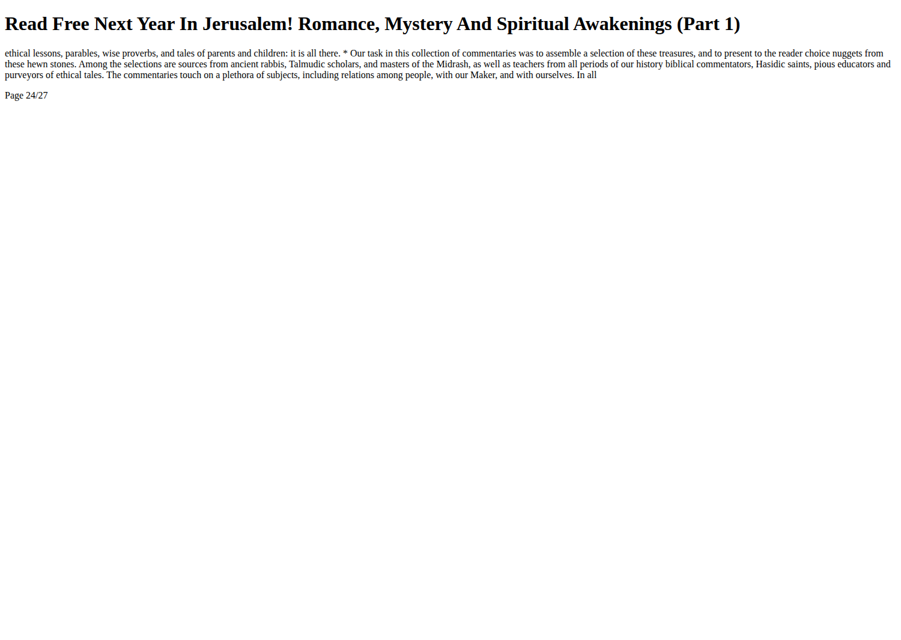Read Free Next Year In Jerusalem! Romance, Mystery And Spiritual Awakenings (Part 1)
ethical lessons, parables, wise proverbs, and tales of parents and children: it is all there. * Our task in this collection of commentaries was to assemble a selection of these treasures, and to present to the reader choice nuggets from these hewn stones. Among the selections are sources from ancient rabbis, Talmudic scholars, and masters of the Midrash, as well as teachers from all periods of our history biblical commentators, Hasidic saints, pious educators and purveyors of ethical tales. The commentaries touch on a plethora of subjects, including relations among people, with our Maker, and with ourselves. In all
Page 24/27